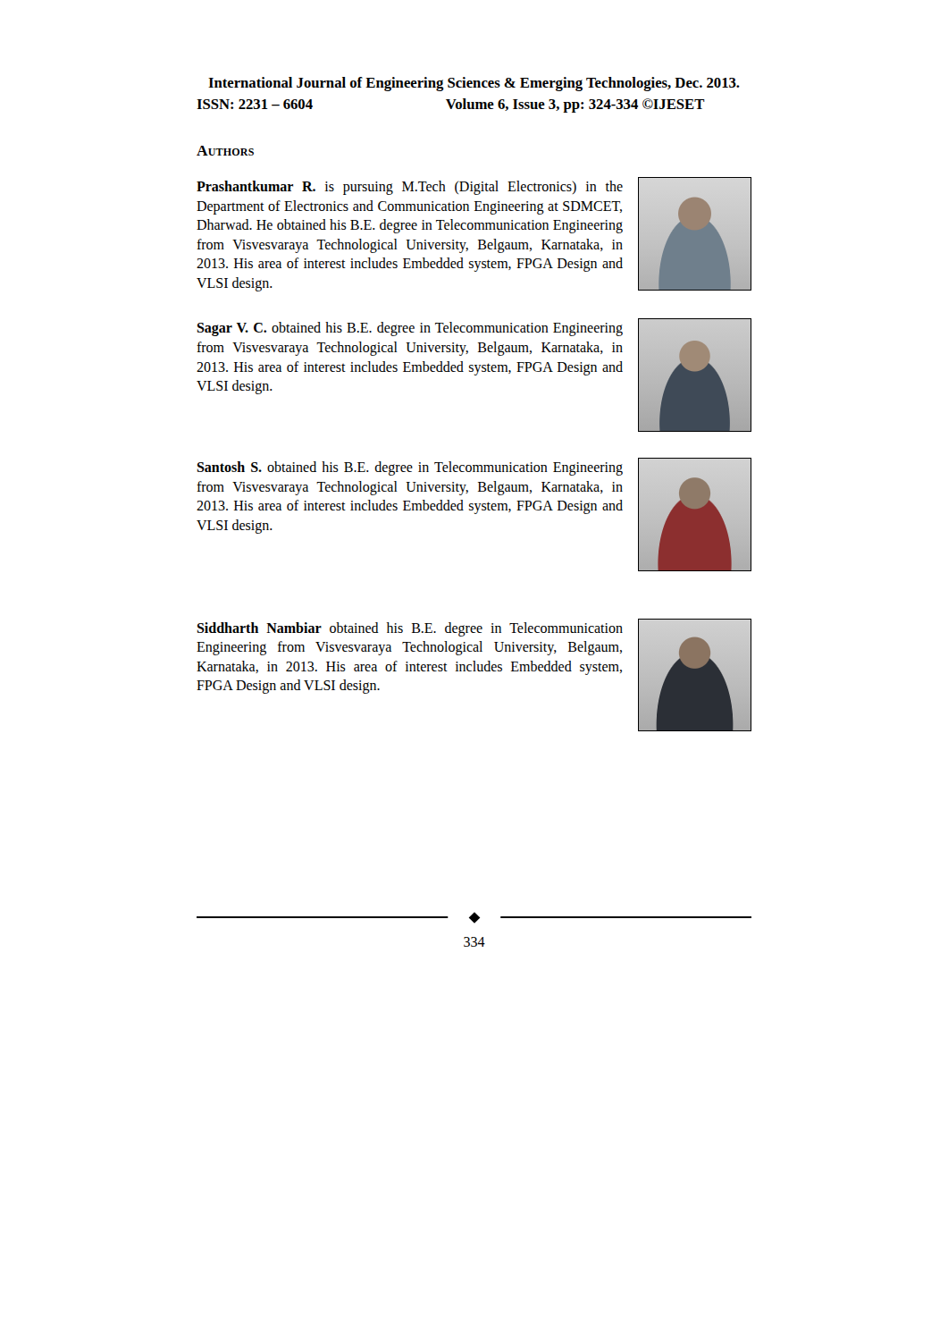International Journal of Engineering Sciences & Emerging Technologies, Dec. 2013.
ISSN: 2231 – 6604 Volume 6, Issue 3, pp: 324-334 ©IJESET
Authors
Prashantkumar R. is pursuing M.Tech (Digital Electronics) in the Department of Electronics and Communication Engineering at SDMCET, Dharwad. He obtained his B.E. degree in Telecommunication Engineering from Visvesvaraya Technological University, Belgaum, Karnataka, in 2013. His area of interest includes Embedded system, FPGA Design and VLSI design.
Sagar V. C. obtained his B.E. degree in Telecommunication Engineering from Visvesvaraya Technological University, Belgaum, Karnataka, in 2013. His area of interest includes Embedded system, FPGA Design and VLSI design.
Santosh S. obtained his B.E. degree in Telecommunication Engineering from Visvesvaraya Technological University, Belgaum, Karnataka, in 2013. His area of interest includes Embedded system, FPGA Design and VLSI design.
Siddharth Nambiar obtained his B.E. degree in Telecommunication Engineering from Visvesvaraya Technological University, Belgaum, Karnataka, in 2013. His area of interest includes Embedded system, FPGA Design and VLSI design.
334